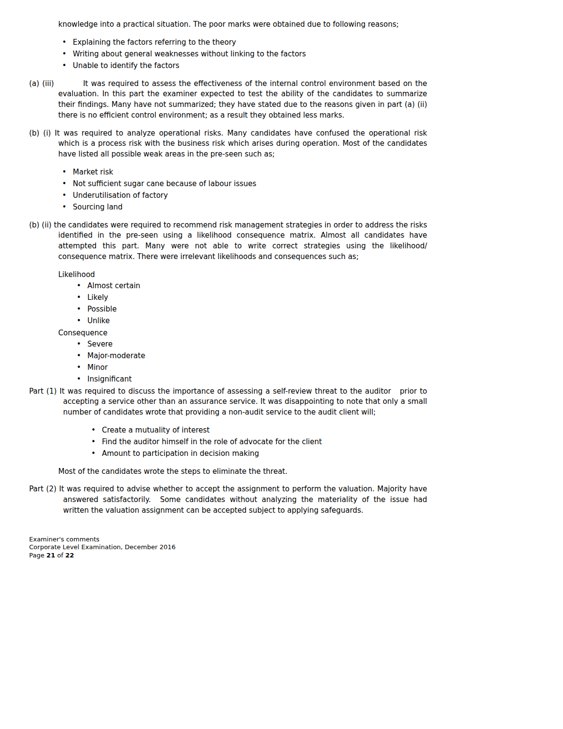knowledge into a practical situation. The poor marks were obtained due to following reasons;
Explaining the factors referring to the theory
Writing about general weaknesses without linking to the factors
Unable to identify the factors
(a) (iii) It was required to assess the effectiveness of the internal control environment based on the evaluation. In this part the examiner expected to test the ability of the candidates to summarize their findings. Many have not summarized; they have stated due to the reasons given in part (a) (ii) there is no efficient control environment; as a result they obtained less marks.
(b) (i) It was required to analyze operational risks. Many candidates have confused the operational risk which is a process risk with the business risk which arises during operation. Most of the candidates have listed all possible weak areas in the pre-seen such as;
Market risk
Not sufficient sugar cane because of labour issues
Underutilisation of factory
Sourcing land
(b) (ii) the candidates were required to recommend risk management strategies in order to address the risks identified in the pre-seen using a likelihood consequence matrix. Almost all candidates have attempted this part. Many were not able to write correct strategies using the likelihood/ consequence matrix. There were irrelevant likelihoods and consequences such as;
Likelihood
Almost certain
Likely
Possible
Unlike
Consequence
Severe
Major-moderate
Minor
Insignificant
Part (1) It was required to discuss the importance of assessing a self-review threat to the auditor prior to accepting a service other than an assurance service. It was disappointing to note that only a small number of candidates wrote that providing a non-audit service to the audit client will;
Create a mutuality of interest
Find the auditor himself in the role of advocate for the client
Amount to participation in decision making
Most of the candidates wrote the steps to eliminate the threat.
Part (2) It was required to advise whether to accept the assignment to perform the valuation. Majority have answered satisfactorily. Some candidates without analyzing the materiality of the issue had written the valuation assignment can be accepted subject to applying safeguards.
Examiner's comments
Corporate Level Examination, December 2016
Page 21 of 22